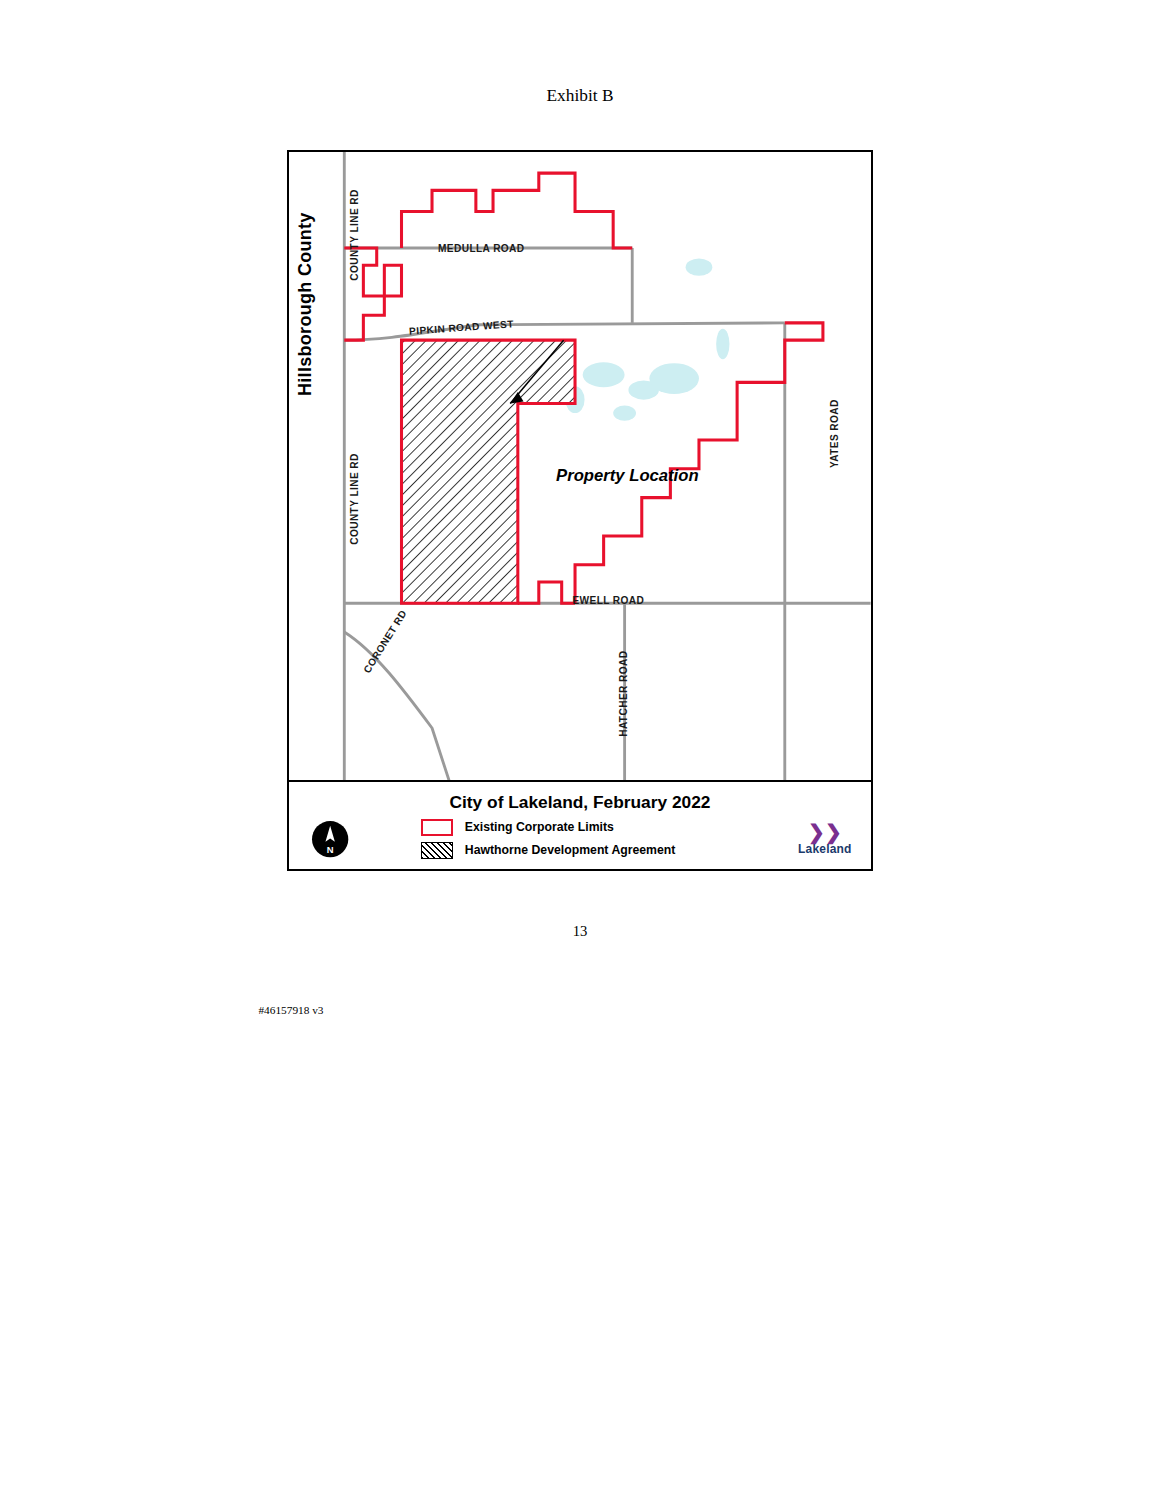Exhibit B
Hillsborough County
COUNTY LINE RD COUNTY LINE RD MEDULLA ROAD PIPKIN ROAD WEST YATES ROAD EWELL ROAD CORONET RD HATCHER ROAD
Property Location
City of Lakeland, February 2022
N
Existing Corporate Limits
Hawthorne Development Agreement
❯❯
Lakeland
13
#46157918 v3